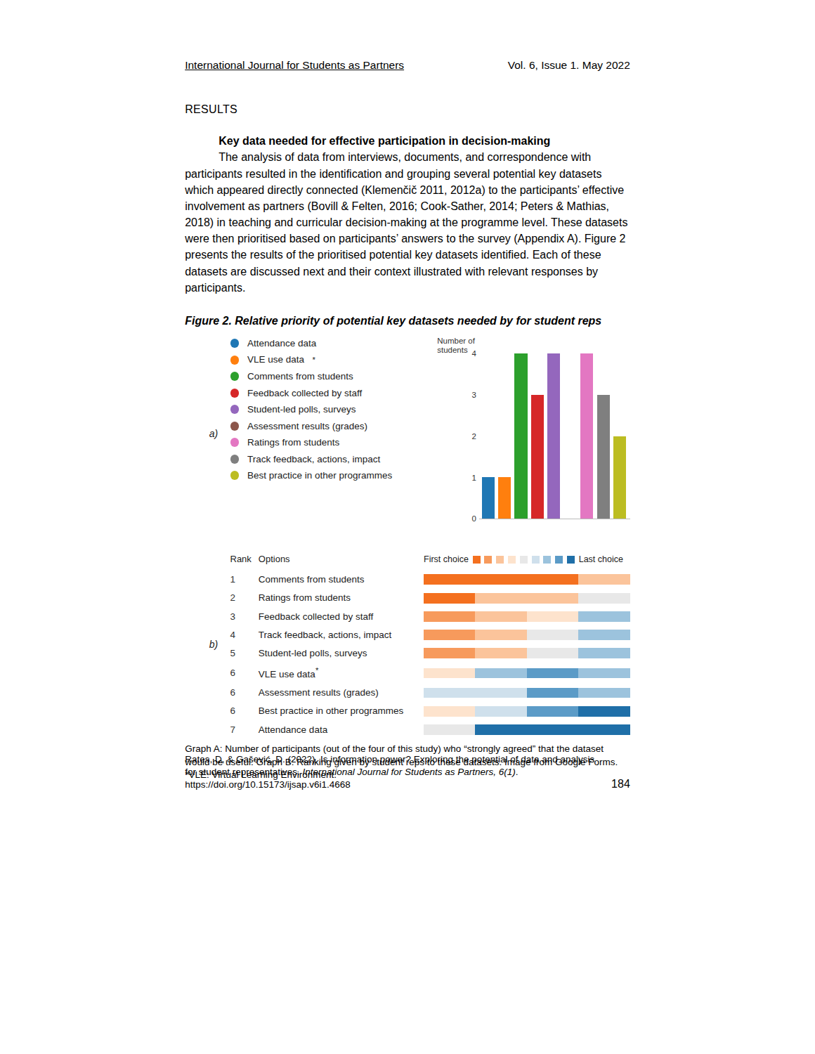International Journal for Students as Partners Vol. 6, Issue 1. May 2022
RESULTS
Key data needed for effective participation in decision-making
The analysis of data from interviews, documents, and correspondence with participants resulted in the identification and grouping several potential key datasets which appeared directly connected (Klemenčič 2011, 2012a) to the participants’ effective involvement as partners (Bovill & Felten, 2016; Cook-Sather, 2014; Peters & Mathias, 2018) in teaching and curricular decision-making at the programme level. These datasets were then prioritised based on participants’ answers to the survey (Appendix A). Figure 2 presents the results of the prioritised potential key datasets identified. Each of these datasets are discussed next and their context illustrated with relevant responses by participants.
Figure 2. Relative priority of potential key datasets needed by for student reps
a)
Attendance data
VLE use data*
Comments from students
Feedback collected by staff
Student-led polls, surveys
Assessment results (grades)
Ratings from students
Track feedback, actions, impact
Best practice in other programmes
Number of
students
4 3 2 1 0
b)
| Rank | Options | First choice Last choice |
| --- | --- | --- |
| 1 | Comments from students | |
| 2 | Ratings from students | |
| 3 | Feedback collected by staff | |
| 4 | Track feedback, actions, impact | |
| 5 | Student-led polls, surveys | |
| 6 | VLE use data * | |
| 6 | Assessment results (grades) | |
| 6 | Best practice in other programmes | |
| 7 | Attendance data | |
Graph A: Number of participants (out of the four of this study) who “strongly agreed” that the dataset would be useful. Graph B: Ranking given by student reps to these datasets. Image from Google Forms. *VLE: Virtual Learning Environment.
Rates, D, & Gašević, D. (2022). Is information power? Exploring the potential of data and analysis for student representatives. International Journal for Students as Partners, 6(1). https://doi.org/10.15173/ijsap.v6i1.4668
184